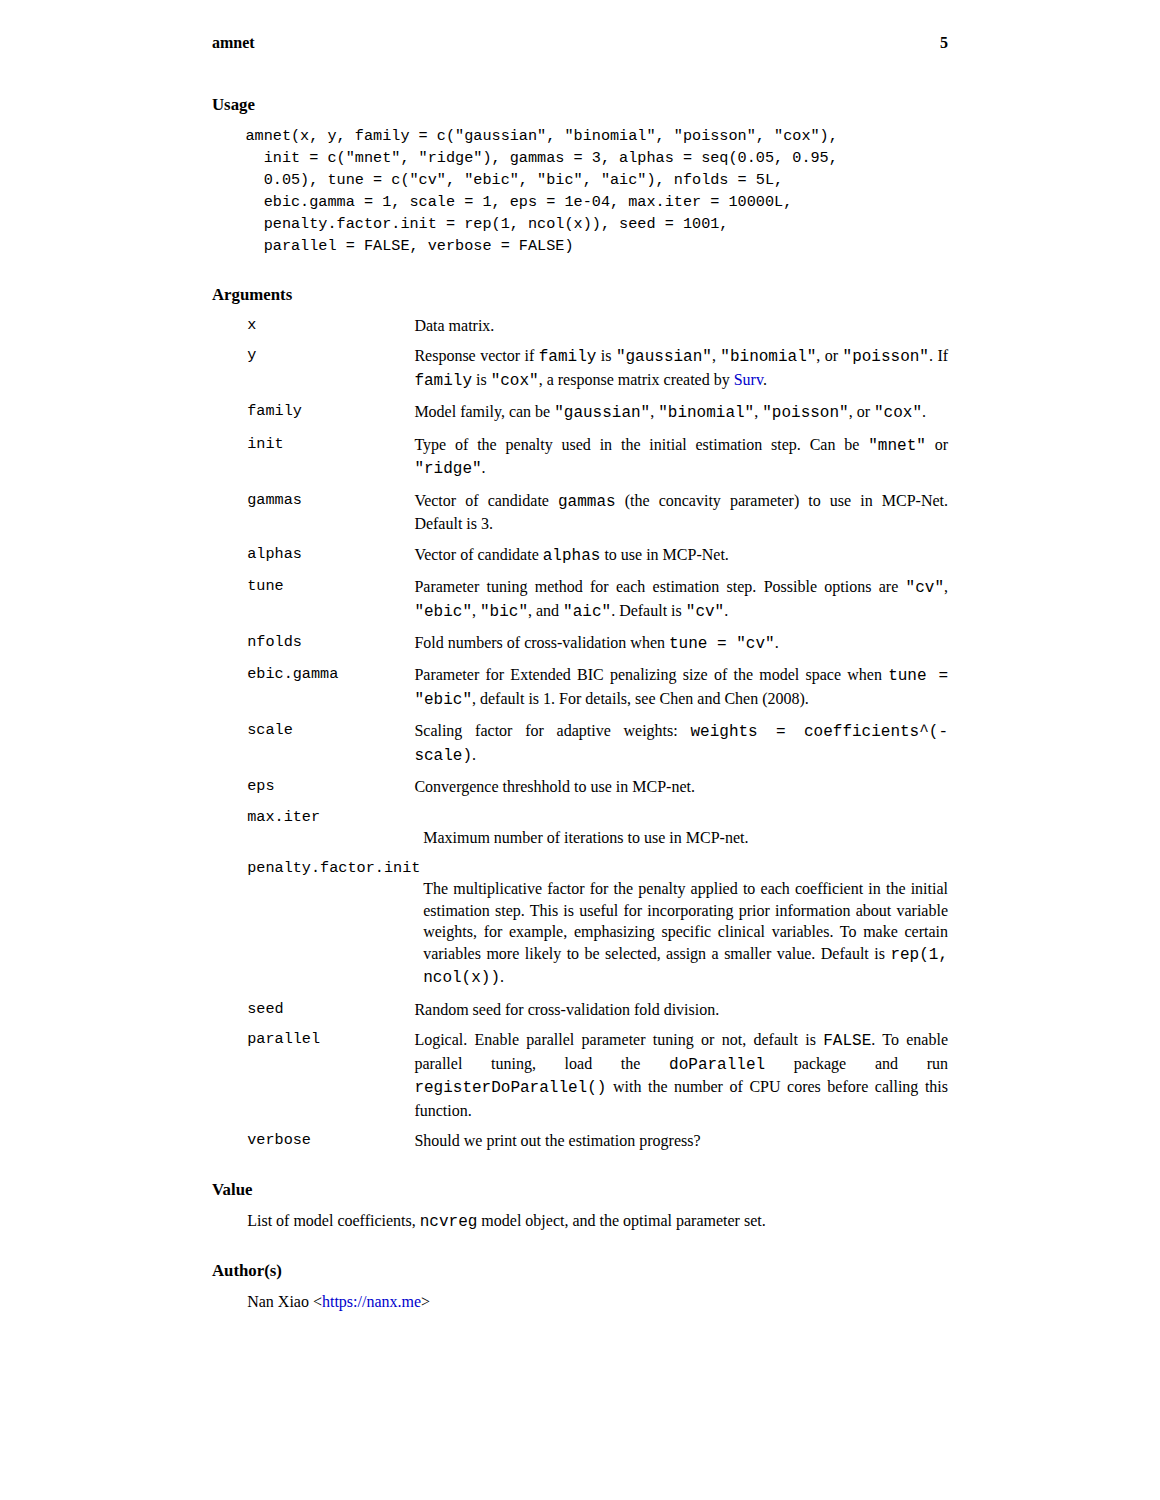amnet 5
Usage
amnet(x, y, family = c("gaussian", "binomial", "poisson", "cox"),
  init = c("mnet", "ridge"), gammas = 3, alphas = seq(0.05, 0.95,
  0.05), tune = c("cv", "ebic", "bic", "aic"), nfolds = 5L,
  ebic.gamma = 1, scale = 1, eps = 1e-04, max.iter = 10000L,
  penalty.factor.init = rep(1, ncol(x)), seed = 1001,
  parallel = FALSE, verbose = FALSE)
Arguments
x
Data matrix.
y
Response vector if family is "gaussian", "binomial", or "poisson". If family is "cox", a response matrix created by Surv.
family
Model family, can be "gaussian", "binomial", "poisson", or "cox".
init
Type of the penalty used in the initial estimation step. Can be "mnet" or "ridge".
gammas
Vector of candidate gammas (the concavity parameter) to use in MCP-Net. Default is 3.
alphas
Vector of candidate alphas to use in MCP-Net.
tune
Parameter tuning method for each estimation step. Possible options are "cv", "ebic", "bic", and "aic". Default is "cv".
nfolds
Fold numbers of cross-validation when tune = "cv".
ebic.gamma
Parameter for Extended BIC penalizing size of the model space when tune = "ebic", default is 1. For details, see Chen and Chen (2008).
scale
Scaling factor for adaptive weights: weights = coefficients^(-scale).
eps
Convergence threshhold to use in MCP-net.
max.iter
Maximum number of iterations to use in MCP-net.
penalty.factor.init
The multiplicative factor for the penalty applied to each coefficient in the initial estimation step. This is useful for incorporating prior information about variable weights, for example, emphasizing specific clinical variables. To make certain variables more likely to be selected, assign a smaller value. Default is rep(1, ncol(x)).
seed
Random seed for cross-validation fold division.
parallel
Logical. Enable parallel parameter tuning or not, default is FALSE. To enable parallel tuning, load the doParallel package and run registerDoParallel() with the number of CPU cores before calling this function.
verbose
Should we print out the estimation progress?
Value
List of model coefficients, ncvreg model object, and the optimal parameter set.
Author(s)
Nan Xiao <https://nanx.me>